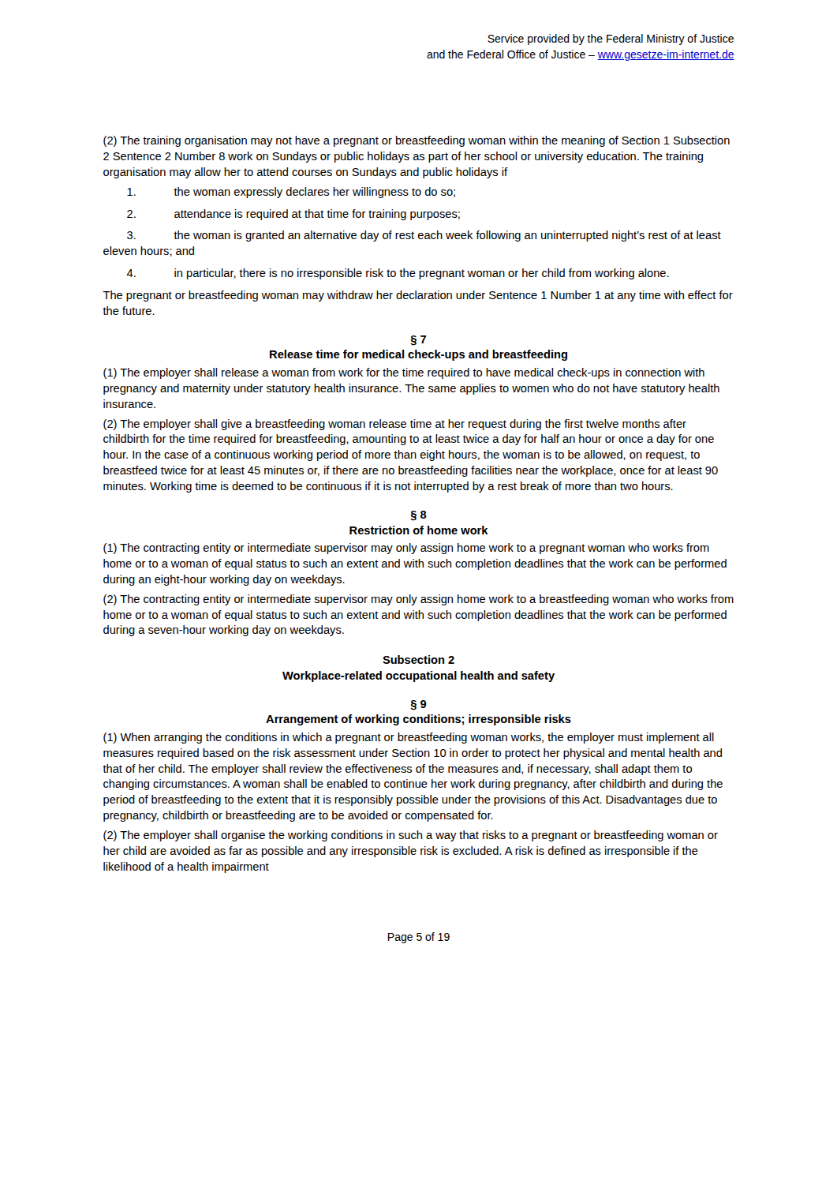Service provided by the Federal Ministry of Justice
and the Federal Office of Justice – www.gesetze-im-internet.de
(2) The training organisation may not have a pregnant or breastfeeding woman within the meaning of Section 1 Subsection 2 Sentence 2 Number 8 work on Sundays or public holidays as part of her school or university education. The training organisation may allow her to attend courses on Sundays and public holidays if
1. the woman expressly declares her willingness to do so;
2. attendance is required at that time for training purposes;
3. the woman is granted an alternative day of rest each week following an uninterrupted night’s rest of at least eleven hours; and
4. in particular, there is no irresponsible risk to the pregnant woman or her child from working alone.
The pregnant or breastfeeding woman may withdraw her declaration under Sentence 1 Number 1 at any time with effect for the future.
§ 7
Release time for medical check-ups and breastfeeding
(1) The employer shall release a woman from work for the time required to have medical check-ups in connection with pregnancy and maternity under statutory health insurance. The same applies to women who do not have statutory health insurance.
(2) The employer shall give a breastfeeding woman release time at her request during the first twelve months after childbirth for the time required for breastfeeding, amounting to at least twice a day for half an hour or once a day for one hour. In the case of a continuous working period of more than eight hours, the woman is to be allowed, on request, to breastfeed twice for at least 45 minutes or, if there are no breastfeeding facilities near the workplace, once for at least 90 minutes. Working time is deemed to be continuous if it is not interrupted by a rest break of more than two hours.
§ 8
Restriction of home work
(1) The contracting entity or intermediate supervisor may only assign home work to a pregnant woman who works from home or to a woman of equal status to such an extent and with such completion deadlines that the work can be performed during an eight-hour working day on weekdays.
(2) The contracting entity or intermediate supervisor may only assign home work to a breastfeeding woman who works from home or to a woman of equal status to such an extent and with such completion deadlines that the work can be performed during a seven-hour working day on weekdays.
Subsection 2
Workplace-related occupational health and safety
§ 9
Arrangement of working conditions; irresponsible risks
(1) When arranging the conditions in which a pregnant or breastfeeding woman works, the employer must implement all measures required based on the risk assessment under Section 10 in order to protect her physical and mental health and that of her child. The employer shall review the effectiveness of the measures and, if necessary, shall adapt them to changing circumstances. A woman shall be enabled to continue her work during pregnancy, after childbirth and during the period of breastfeeding to the extent that it is responsibly possible under the provisions of this Act. Disadvantages due to pregnancy, childbirth or breastfeeding are to be avoided or compensated for.
(2) The employer shall organise the working conditions in such a way that risks to a pregnant or breastfeeding woman or her child are avoided as far as possible and any irresponsible risk is excluded. A risk is defined as irresponsible if the likelihood of a health impairment
Page 5 of 19